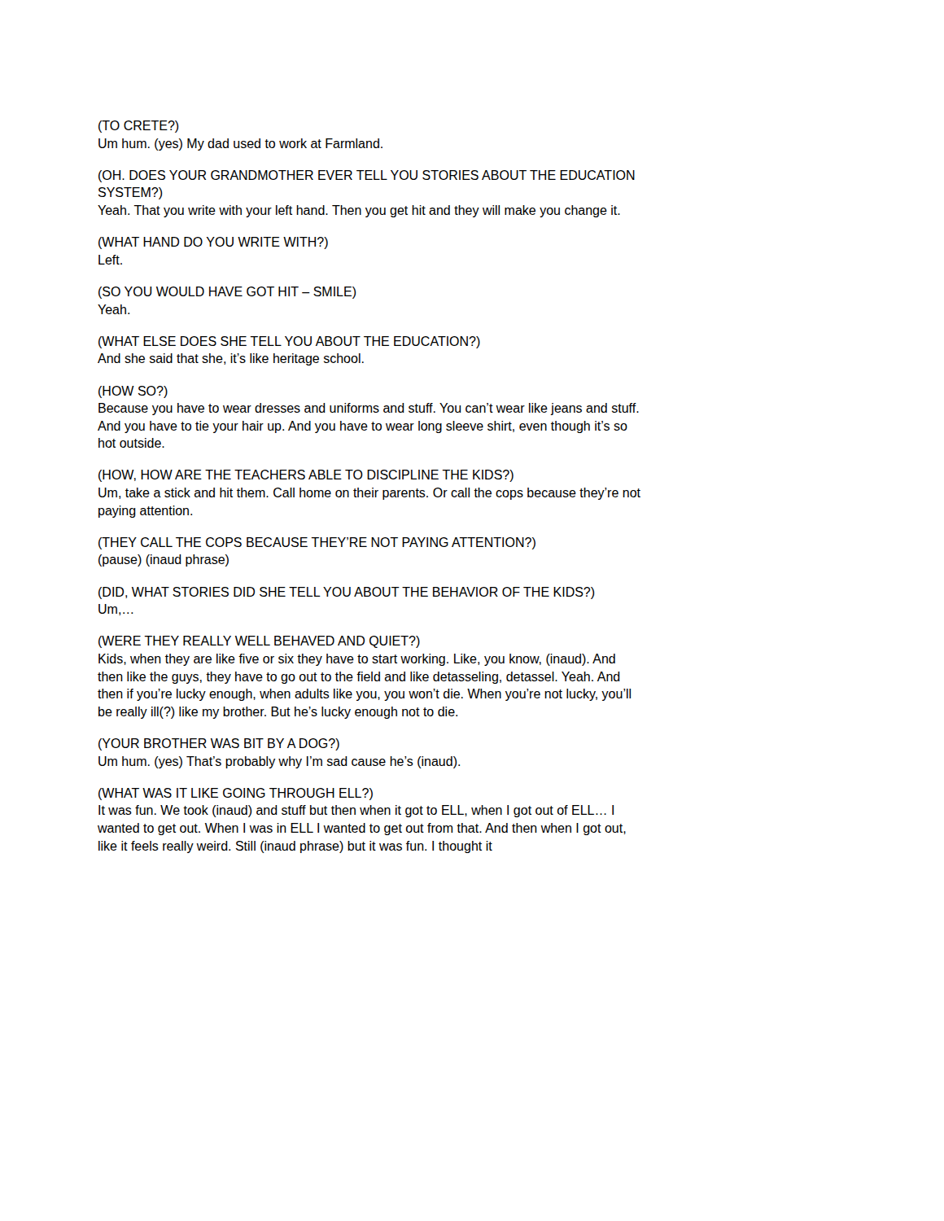(TO CRETE?)
Um hum. (yes) My dad used to work at Farmland.
(OH. DOES YOUR GRANDMOTHER EVER TELL YOU STORIES ABOUT THE EDUCATION SYSTEM?)
Yeah. That you write with your left hand. Then you get hit and they will make you change it.
(WHAT HAND DO YOU WRITE WITH?)
Left.
(SO YOU WOULD HAVE GOT HIT – SMILE)
Yeah.
(WHAT ELSE DOES SHE TELL YOU ABOUT THE EDUCATION?)
And she said that she, it’s like heritage school.
(HOW SO?)
Because you have to wear dresses and uniforms and stuff. You can’t wear like jeans and stuff. And you have to tie your hair up. And you have to wear long sleeve shirt, even though it’s so hot outside.
(HOW, HOW ARE THE TEACHERS ABLE TO DISCIPLINE THE KIDS?)
Um, take a stick and hit them. Call home on their parents. Or call the cops because they’re not paying attention.
(THEY CALL THE COPS BECAUSE THEY’RE NOT PAYING ATTENTION?)
(pause) (inaud phrase)
(DID, WHAT STORIES DID SHE TELL YOU ABOUT THE BEHAVIOR OF THE KIDS?)
Um,…
(WERE THEY REALLY WELL BEHAVED AND QUIET?)
Kids, when they are like five or six they have to start working. Like, you know, (inaud). And then like the guys, they have to go out to the field and like detasseling, detassel. Yeah. And then if you’re lucky enough, when adults like you, you won’t die. When you’re not lucky, you’ll be really ill(?) like my brother. But he’s lucky enough not to die.
(YOUR BROTHER WAS BIT BY A DOG?)
Um hum. (yes) That’s probably why I’m sad cause he’s (inaud).
(WHAT WAS IT LIKE GOING THROUGH ELL?)
It was fun. We took (inaud) and stuff but then when it got to ELL, when I got out of ELL… I wanted to get out. When I was in ELL I wanted to get out from that. And then when I got out, like it feels really weird. Still (inaud phrase) but it was fun. I thought it